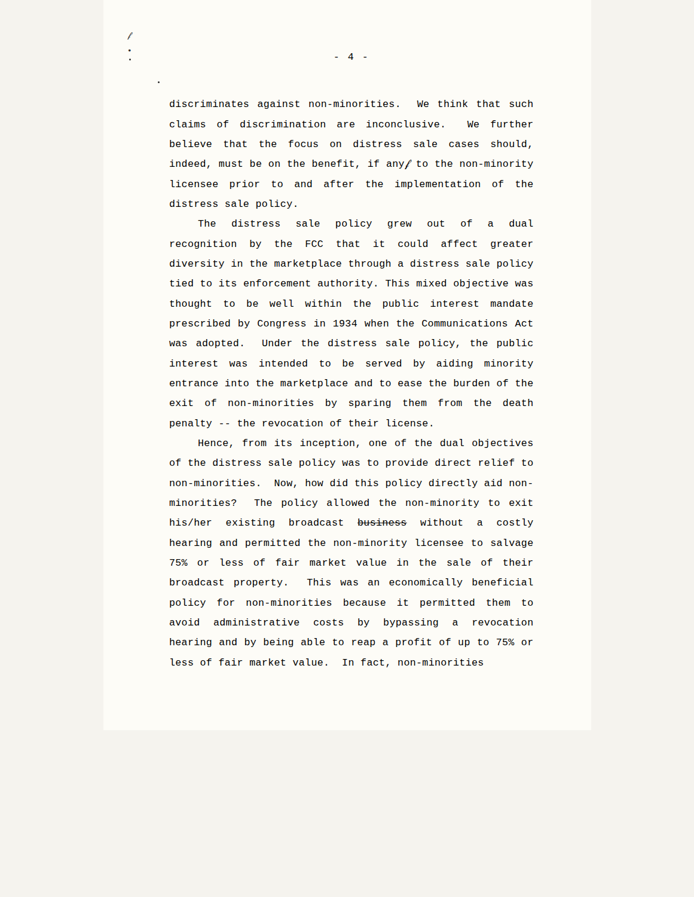𝒻 •
- 4 -
discriminates against non-minorities. We think that such claims of discrimination are inconclusive. We further believe that the focus on distress sale cases should, indeed, must be on the benefit, if any𝒻 to the non-minority licensee prior to and after the implementation of the distress sale policy.
The distress sale policy grew out of a dual recognition by the FCC that it could affect greater diversity in the marketplace through a distress sale policy tied to its enforcement authority. This mixed objective was thought to be well within the public interest mandate prescribed by Congress in 1934 when the Communications Act was adopted. Under the distress sale policy, the public interest was intended to be served by aiding minority entrance into the marketplace and to ease the burden of the exit of non-minorities by sparing them from the death penalty -- the revocation of their license.
Hence, from its inception, one of the dual objectives of the distress sale policy was to provide direct relief to non-minorities. Now, how did this policy directly aid non-minorities? The policy allowed the non-minority to exit his/her existing broadcast business without a costly hearing and permitted the non-minority licensee to salvage 75% or less of fair market value in the sale of their broadcast property. This was an economically beneficial policy for non-minorities because it permitted them to avoid administrative costs by bypassing a revocation hearing and by being able to reap a profit of up to 75% or less of fair market value. In fact, non-minorities